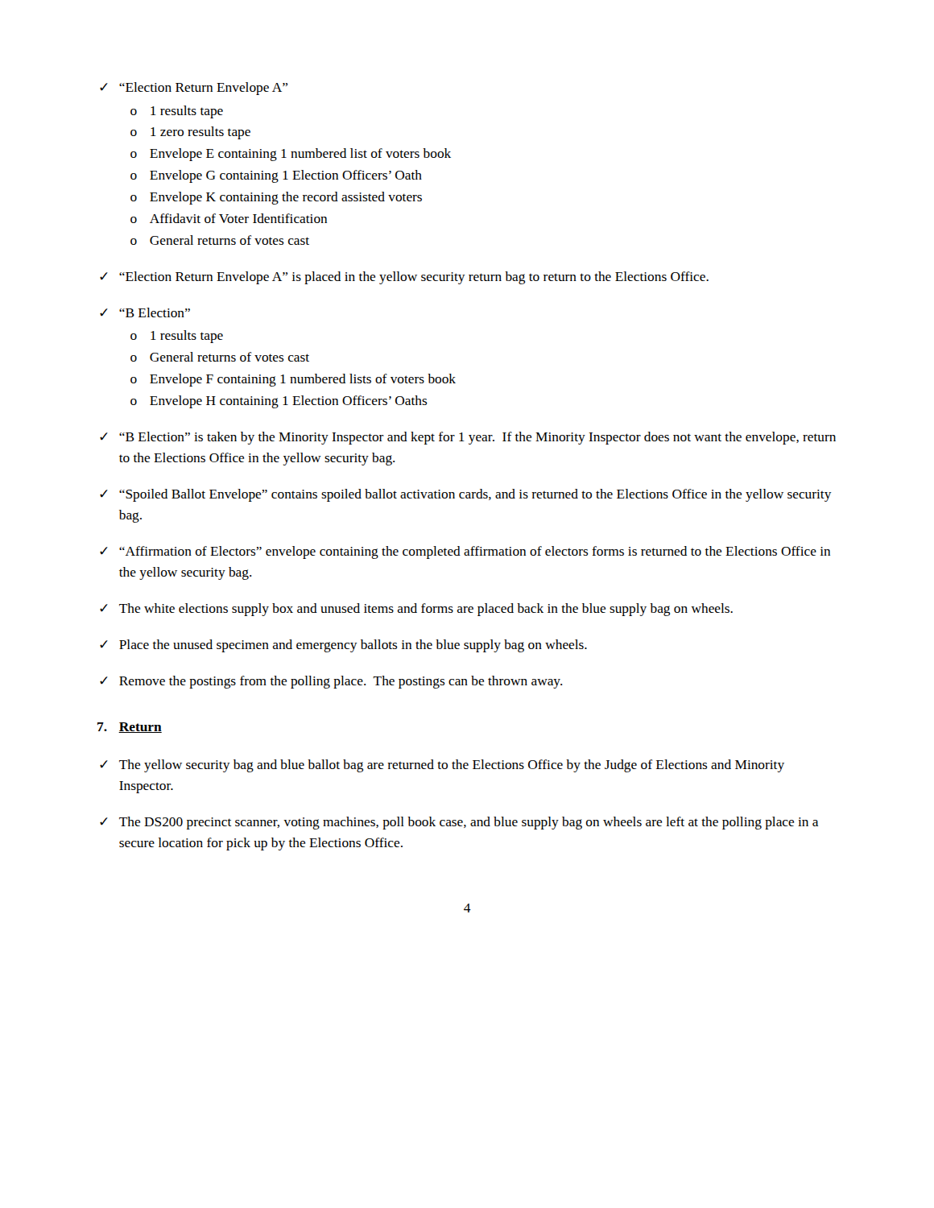“Election Return Envelope A”
1 results tape
1 zero results tape
Envelope E containing 1 numbered list of voters book
Envelope G containing 1 Election Officers’ Oath
Envelope K containing the record assisted voters
Affidavit of Voter Identification
General returns of votes cast
“Election Return Envelope A” is placed in the yellow security return bag to return to the Elections Office.
“B Election”
1 results tape
General returns of votes cast
Envelope F containing 1 numbered lists of voters book
Envelope H containing 1 Election Officers’ Oaths
“B Election” is taken by the Minority Inspector and kept for 1 year. If the Minority Inspector does not want the envelope, return to the Elections Office in the yellow security bag.
“Spoiled Ballot Envelope” contains spoiled ballot activation cards, and is returned to the Elections Office in the yellow security bag.
“Affirmation of Electors” envelope containing the completed affirmation of electors forms is returned to the Elections Office in the yellow security bag.
The white elections supply box and unused items and forms are placed back in the blue supply bag on wheels.
Place the unused specimen and emergency ballots in the blue supply bag on wheels.
Remove the postings from the polling place. The postings can be thrown away.
7. Return
The yellow security bag and blue ballot bag are returned to the Elections Office by the Judge of Elections and Minority Inspector.
The DS200 precinct scanner, voting machines, poll book case, and blue supply bag on wheels are left at the polling place in a secure location for pick up by the Elections Office.
4